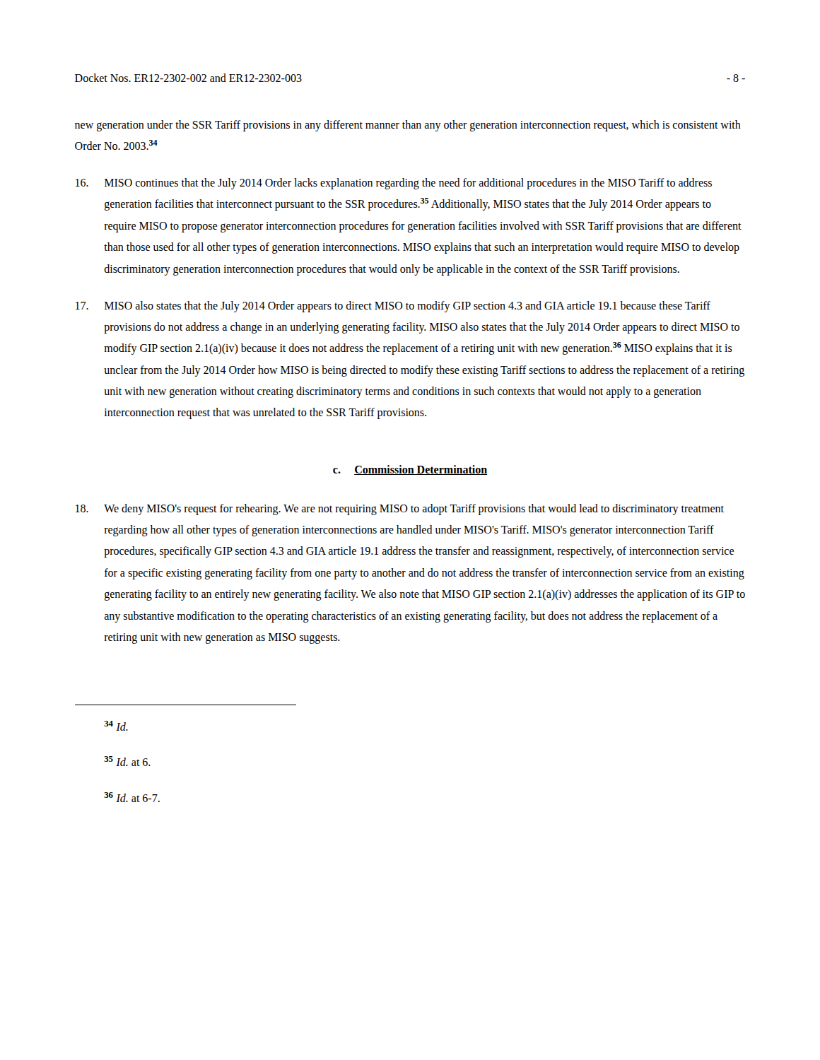Docket Nos. ER12-2302-002 and ER12-2302-003 - 8 -
new generation under the SSR Tariff provisions in any different manner than any other generation interconnection request, which is consistent with Order No. 2003.34
16.
MISO continues that the July 2014 Order lacks explanation regarding the need for additional procedures in the MISO Tariff to address generation facilities that interconnect pursuant to the SSR procedures.35 Additionally, MISO states that the July 2014 Order appears to require MISO to propose generator interconnection procedures for generation facilities involved with SSR Tariff provisions that are different than those used for all other types of generation interconnections. MISO explains that such an interpretation would require MISO to develop discriminatory generation interconnection procedures that would only be applicable in the context of the SSR Tariff provisions.
17.
MISO also states that the July 2014 Order appears to direct MISO to modify GIP section 4.3 and GIA article 19.1 because these Tariff provisions do not address a change in an underlying generating facility. MISO also states that the July 2014 Order appears to direct MISO to modify GIP section 2.1(a)(iv) because it does not address the replacement of a retiring unit with new generation.36 MISO explains that it is unclear from the July 2014 Order how MISO is being directed to modify these existing Tariff sections to address the replacement of a retiring unit with new generation without creating discriminatory terms and conditions in such contexts that would not apply to a generation interconnection request that was unrelated to the SSR Tariff provisions.
c. Commission Determination
18.
We deny MISO's request for rehearing. We are not requiring MISO to adopt Tariff provisions that would lead to discriminatory treatment regarding how all other types of generation interconnections are handled under MISO's Tariff. MISO's generator interconnection Tariff procedures, specifically GIP section 4.3 and GIA article 19.1 address the transfer and reassignment, respectively, of interconnection service for a specific existing generating facility from one party to another and do not address the transfer of interconnection service from an existing generating facility to an entirely new generating facility. We also note that MISO GIP section 2.1(a)(iv) addresses the application of its GIP to any substantive modification to the operating characteristics of an existing generating facility, but does not address the replacement of a retiring unit with new generation as MISO suggests.
34 Id.
35 Id. at 6.
36 Id. at 6-7.